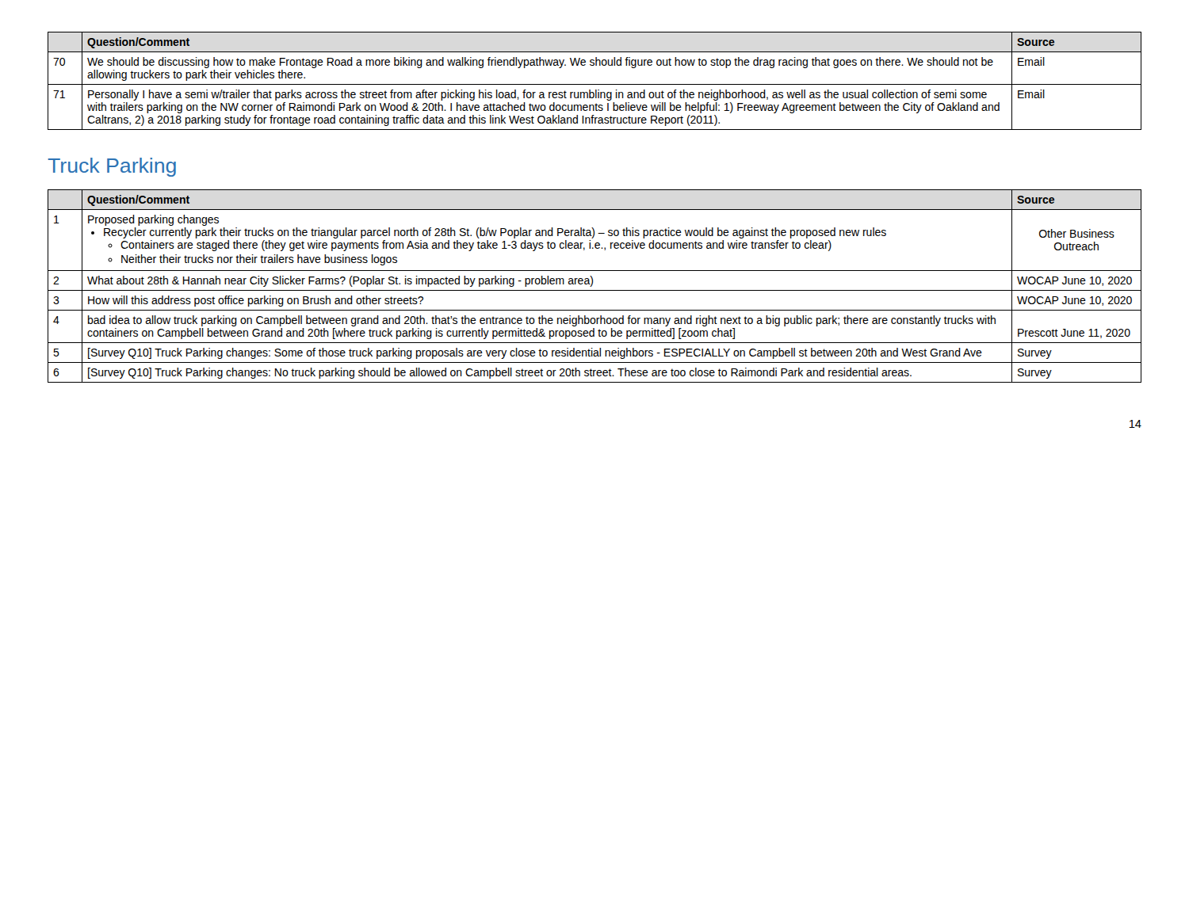| | Question/Comment | Source |
| --- | --- | --- |
| 70 | We should be discussing how to make Frontage Road a more biking and walking friendlypathway. We should figure out how to stop the drag racing that goes on there. We should not be allowing truckers to park their vehicles there. | Email |
| 71 | Personally I have a semi w/trailer that parks across the street from after picking his load, for a rest rumbling in and out of the neighborhood, as well as the usual collection of semi some with trailers parking on the NW corner of Raimondi Park on Wood & 20th. I have attached two documents I believe will be helpful: 1) Freeway Agreement between the City of Oakland and Caltrans, 2) a 2018 parking study for frontage road containing traffic data and this link West Oakland Infrastructure Report (2011). | Email |
Truck Parking
| | Question/Comment | Source |
| --- | --- | --- |
| 1 | Proposed parking changes Recycler currently park their trucks on the triangular parcel north of 28th St. (b/w Poplar and Peralta) – so this practice would be against the proposed new rules Containers are staged there (they get wire payments from Asia and they take 1-3 days to clear, i.e., receive documents and wire transfer to clear) Neither their trucks nor their trailers have business logos | Other Business Outreach |
| 2 | What about 28th & Hannah near City Slicker Farms? (Poplar St. is impacted by parking - problem area) | WOCAP June 10, 2020 |
| 3 | How will this address post office parking on Brush and other streets? | WOCAP June 10, 2020 |
| 4 | bad idea to allow truck parking on Campbell between grand and 20th. that’s the entrance to the neighborhood for many and right next to a big public park; there are constantly trucks with containers on Campbell between Grand and 20th [where truck parking is currently permitted& proposed to be permitted] [zoom chat] | Prescott June 11, 2020 |
| 5 | [Survey Q10] Truck Parking changes: Some of those truck parking proposals are very close to residential neighbors - ESPECIALLY on Campbell st between 20th and West Grand Ave | Survey |
| 6 | [Survey Q10] Truck Parking changes: No truck parking should be allowed on Campbell street or 20th street. These are too close to Raimondi Park and residential areas. | Survey |
14